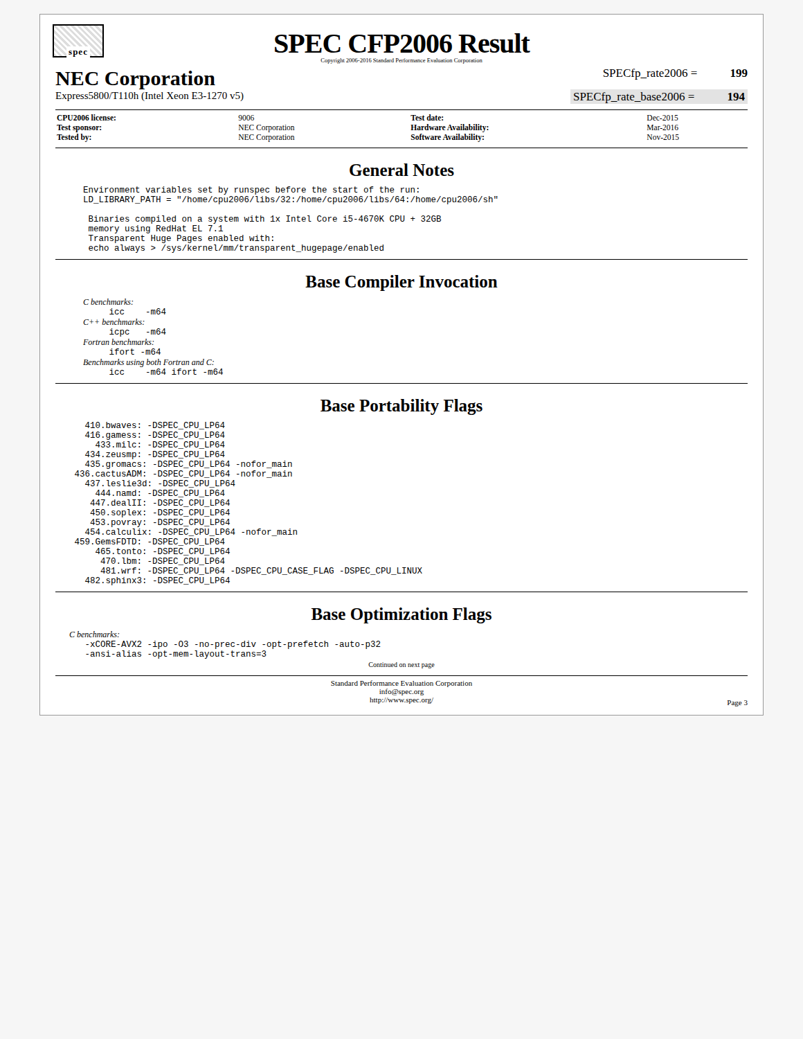spec
SPEC CFP2006 Result
Copyright 2006-2016 Standard Performance Evaluation Corporation
| NEC Corporation | SPECfp_rate2006 = 199 |
| Express5800/T110h (Intel Xeon E3-1270 v5) | SPECfp_rate_base2006 = 194 |
| CPU2006 license: | 9006 | Test date: | Dec-2015 |
| Test sponsor: | NEC Corporation | Hardware Availability: | Mar-2016 |
| Tested by: | NEC Corporation | Software Availability: | Nov-2015 |
General Notes
Environment variables set by runspec before the start of the run:
LD_LIBRARY_PATH = "/home/cpu2006/libs/32:/home/cpu2006/libs/64:/home/cpu2006/sh"

 Binaries compiled on a system with 1x Intel Core i5-4670K CPU + 32GB
 memory using RedHat EL 7.1
 Transparent Huge Pages enabled with:
 echo always > /sys/kernel/mm/transparent_hugepage/enabled
Base Compiler Invocation
C benchmarks:
     icc    -m64
C++ benchmarks:
     icpc   -m64
Fortran benchmarks:
     ifort -m64
Benchmarks using both Fortran and C:
     icc    -m64 ifort -m64
Base Portability Flags
   410.bwaves: -DSPEC_CPU_LP64
   416.gamess: -DSPEC_CPU_LP64
     433.milc: -DSPEC_CPU_LP64
   434.zeusmp: -DSPEC_CPU_LP64
   435.gromacs: -DSPEC_CPU_LP64 -nofor_main
 436.cactusADM: -DSPEC_CPU_LP64 -nofor_main
   437.leslie3d: -DSPEC_CPU_LP64
     444.namd: -DSPEC_CPU_LP64
    447.dealII: -DSPEC_CPU_LP64
    450.soplex: -DSPEC_CPU_LP64
    453.povray: -DSPEC_CPU_LP64
   454.calculix: -DSPEC_CPU_LP64 -nofor_main
 459.GemsFDTD: -DSPEC_CPU_LP64
     465.tonto: -DSPEC_CPU_LP64
      470.lbm: -DSPEC_CPU_LP64
      481.wrf: -DSPEC_CPU_LP64 -DSPEC_CPU_CASE_FLAG -DSPEC_CPU_LINUX
   482.sphinx3: -DSPEC_CPU_LP64
Base Optimization Flags
C benchmarks:
   -xCORE-AVX2 -ipo -O3 -no-prec-div -opt-prefetch -auto-p32
   -ansi-alias -opt-mem-layout-trans=3
Continued on next page
Standard Performance Evaluation Corporation
info@spec.org
http://www.spec.org/
Page 3